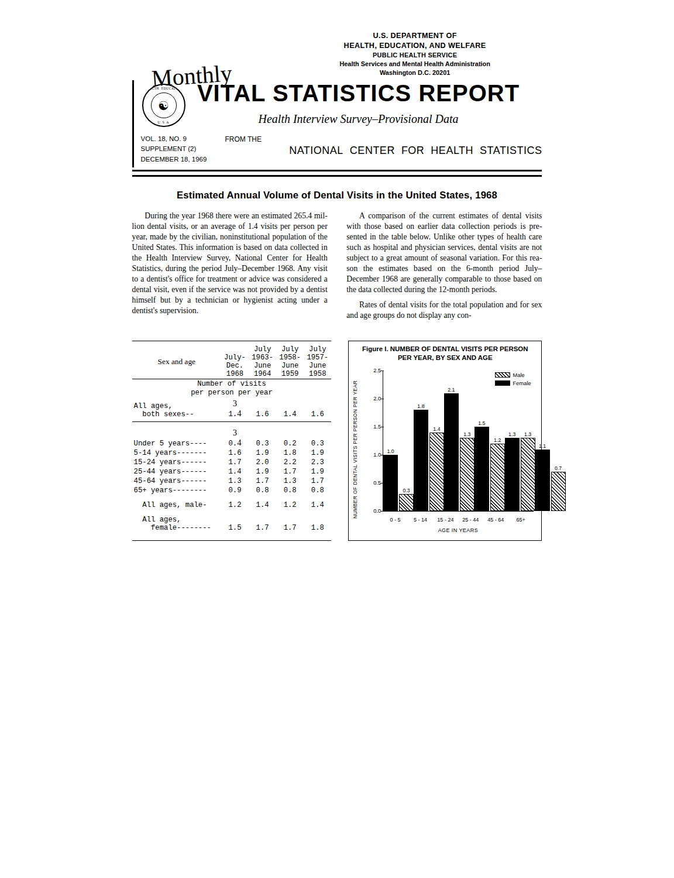U.S. DEPARTMENT OF
HEALTH, EDUCATION, AND WELFARE
PUBLIC HEALTH SERVICE
Health Services and Mental Health Administration
Washington D.C. 20201
Monthly
HEALTH EDUCATION
☯
U S A
VITAL STATISTICS REPORT
Health Interview Survey–Provisional Data
VOL. 18, NO. 9
SUPPLEMENT (2)
DECEMBER 18, 1969
FROM THE
NATIONAL CENTER FOR HEALTH STATISTICS
Estimated Annual Volume of Dental Visits in the United States, 1968
During the year 1968 there were an estimated 265.4 million dental visits, or an average of 1.4 visits per person per year, made by the civilian, noninstitutional population of the United States. This information is based on data collected in the Health Interview Survey, National Center for Health Statistics, during the period July–December 1968. Any visit to a dentist's office for treatment or advice was considered a dental visit, even if the service was not provided by a dentist himself but by a technician or hygienist acting under a dentist's supervision.
A comparison of the current estimates of dental visits with those based on earlier data collection periods is presented in the table below. Unlike other types of health care such as hospital and physician services, dental visits are not subject to a great amount of seasonal variation. For this reason the estimates based on the 6-month period July–December 1968 are generally comparable to those based on the data collected during the 12-month periods.
Rates of dental visits for the total population and for sex and age groups do not display any con-
| Sex and age | July- Dec. 1968 | July 1963- June 1964 | July 1958- June 1959 | July 1957- June 1958 |
| --- | --- | --- | --- | --- |
| Number of visits per person per year |
| All ages, both sexes-- | 3 1. 4 | 1.6 | 1.4 | 1.6 |
| Under 5 years---- | 3 0. 4 | 0.3 | 0.2 | 0.3 |
| 5-14 years------- | 1.6 | 1.9 | 1.8 | 1.9 |
| 15-24 years------ | 1.7 | 2.0 | 2.2 | 2.3 |
| 25-44 years------ | 1.4 | 1.9 | 1.7 | 1.9 |
| 45-64 years------ | 1.3 | 1.7 | 1.3 | 1.7 |
| 65+ years-------- | 0.9 | 0.8 | 0.8 | 0.8 |
| All ages, male- | 1.2 | 1.4 | 1.2 | 1.4 |
| All ages, female-------- | 1.5 | 1.7 | 1.7 | 1.8 |
Figure I. NUMBER OF DENTAL VISITS PER PERSON
PER YEAR, BY SEX AND AGE
NUMBER OF DENTAL VISITS PER PERSON PER YEAR
2.5
2.0
1.5
1.0
0.5
0.0
Male
Female
0.4
1.0
1.0
0.3
1.8
1.4
2.1
1.3
1.5
1.2
1.3
1.3
1.1
0.7
0 - 5 5 - 14 15 - 24 25 - 44 45 - 64 65+
AGE IN YEARS